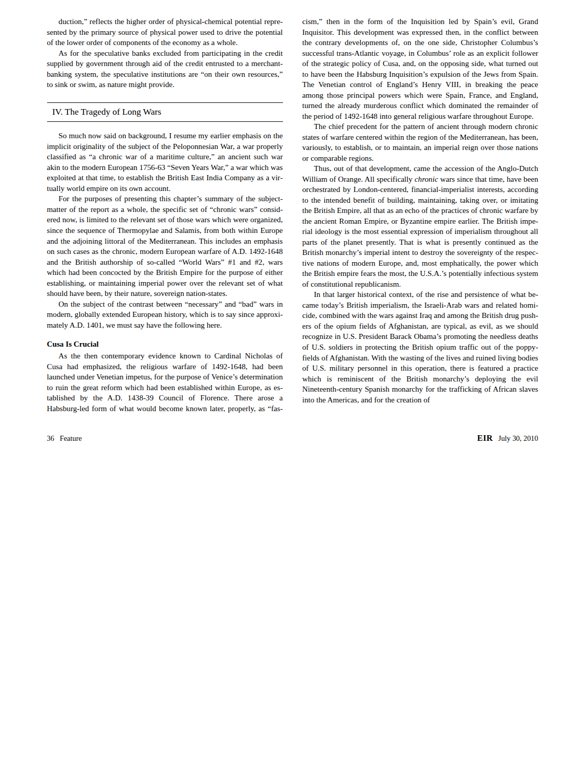duction,” reflects the higher order of physical-chemical potential represented by the primary source of physical power used to drive the potential of the lower order of components of the economy as a whole.
As for the speculative banks excluded from participating in the credit supplied by government through aid of the credit entrusted to a merchant-banking system, the speculative institutions are “on their own resources,” to sink or swim, as nature might provide.
IV. The Tragedy of Long Wars
So much now said on background, I resume my earlier emphasis on the implicit originality of the subject of the Peloponnesian War, a war properly classified as “a chronic war of a maritime culture,” an ancient such war akin to the modern European 1756-63 “Seven Years War,” a war which was exploited at that time, to establish the British East India Company as a virtually world empire on its own account.
For the purposes of presenting this chapter’s summary of the subject-matter of the report as a whole, the specific set of “chronic wars” considered now, is limited to the relevant set of those wars which were organized, since the sequence of Thermopylae and Salamis, from both within Europe and the adjoining littoral of the Mediterranean. This includes an emphasis on such cases as the chronic, modern European warfare of A.D. 1492-1648 and the British authorship of so-called “World Wars” #1 and #2, wars which had been concocted by the British Empire for the purpose of either establishing, or maintaining imperial power over the relevant set of what should have been, by their nature, sovereign nation-states.
On the subject of the contrast between “necessary” and “bad” wars in modern, globally extended European history, which is to say since approximately A.D. 1401, we must say have the following here.
Cusa Is Crucial
As the then contemporary evidence known to Cardinal Nicholas of Cusa had emphasized, the religious warfare of 1492-1648, had been launched under Venetian impetus, for the purpose of Venice’s determination to ruin the great reform which had been established within Europe, as established by the A.D. 1438-39 Council of Florence. There arose a Habsburg-led form of what would become known later, properly, as “fascism,” then in the form of the Inquisition led by Spain’s evil, Grand Inquisitor. This development was expressed then, in the conflict between the contrary developments of, on the one side, Christopher Columbus’s successful trans-Atlantic voyage, in Columbus’ role as an explicit follower of the strategic policy of Cusa, and, on the opposing side, what turned out to have been the Habsburg Inquisition’s expulsion of the Jews from Spain. The Venetian control of England’s Henry VIII, in breaking the peace among those principal powers which were Spain, France, and England, turned the already murderous conflict which dominated the remainder of the period of 1492-1648 into general religious warfare throughout Europe.
The chief precedent for the pattern of ancient through modern chronic states of warfare centered within the region of the Mediterranean, has been, variously, to establish, or to maintain, an imperial reign over those nations or comparable regions.
Thus, out of that development, came the accession of the Anglo-Dutch William of Orange. All specifically chronic wars since that time, have been orchestrated by London-centered, financial-imperialist interests, according to the intended benefit of building, maintaining, taking over, or imitating the British Empire, all that as an echo of the practices of chronic warfare by the ancient Roman Empire, or Byzantine empire earlier. The British imperial ideology is the most essential expression of imperialism throughout all parts of the planet presently. That is what is presently continued as the British monarchy’s imperial intent to destroy the sovereignty of the respective nations of modern Europe, and, most emphatically, the power which the British empire fears the most, the U.S.A.’s potentially infectious system of constitutional republicanism.
In that larger historical context, of the rise and persistence of what became today’s British imperialism, the Israeli-Arab wars and related homicide, combined with the wars against Iraq and among the British drug pushers of the opium fields of Afghanistan, are typical, as evil, as we should recognize in U.S. President Barack Obama’s promoting the needless deaths of U.S. soldiers in protecting the British opium traffic out of the poppy-fields of Afghanistan. With the wasting of the lives and ruined living bodies of U.S. military personnel in this operation, there is featured a practice which is reminiscent of the British monarchy’s deploying the evil Nineteenth-century Spanish monarchy for the trafficking of African slaves into the Americas, and for the creation of
36 Feature
EIR July 30, 2010